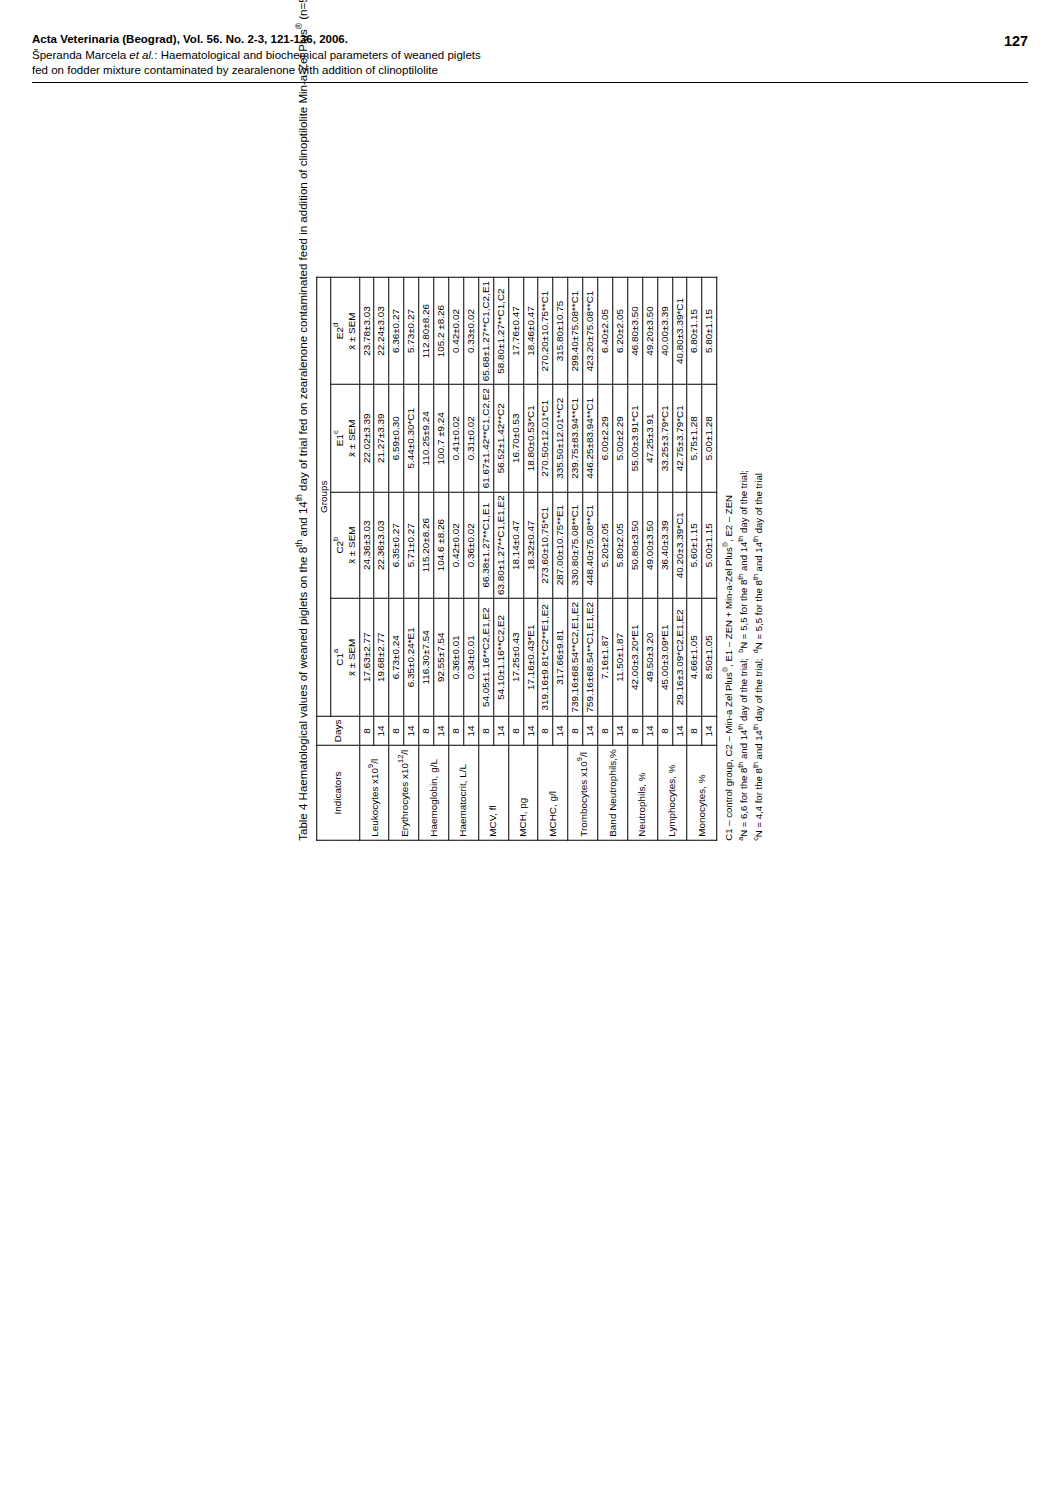Acta Veterinaria (Beograd), Vol. 56. No. 2-3, 121-136, 2006.
Šperanda Marcela et al.: Haematological and biochemical parameters of weaned piglets
fed on fodder mixture contaminated by zearalenone with addition of clinoptilolite
127
Table 4 Haematological values of weaned piglets on the 8th and 14th day of trial fed on zearalenone contaminated feed in addition of clinoptilolite Min-a-Zel Plus® (n=5)
| Indicators | Days | Groups |
| --- | --- | --- |
| C1 a x̄ ± SEM | C2 b x̄ ± SEM | E1 c x̄ ± SEM | E2 d x̄ ± SEM |
| Leukocytes x10 9 /l | 8 | 17.63±2.77 | 24.36±3.03 | 22.02±3.39 | 23.78±3.03 |
| 14 | 19.68±2.77 | 22.36±3.03 | 21.27±3.39 | 22.24±3.03 |
| Erythrocytes x10 12 /l | 8 | 6.73±0.24 | 6.35±0.27 | 6.59±0.30 | 6.36±0.27 |
| 14 | 6.35±0.24*E1 | 5.71±0.27 | 5.44±0.30*C1 | 5.73±0.27 |
| Haemoglobin, g/L | 8 | 116.30±7.54 | 115.20±8.26 | 110.25±9.24 | 112.80±8.26 |
| 14 | 92.55±7.54 | 104.6 ±8.26 | 100.7 ±9.24 | 105.2 ±8.26 |
| Haematocrit, L/L | 8 | 0.36±0.01 | 0.42±0.02 | 0.41±0.02 | 0.42±0.02 |
| 14 | 0.34±0.01 | 0.36±0.02 | 0.31±0.02 | 0.33±0.02 |
| MCV, fl | 8 | 54.05±1.16**C2,E1,E2 | 66.38±1.27**C1,E1 | 61.67±1.42**C1,C2,E2 | 65.68±1.27**C1,C2,E1 |
| 14 | 54.10±1.16**C2,E2 | 63.80±1.27**C1,E1,E2 | 56.52±1.42**C2 | 58.80±1.27**C1,C2 |
| MCH, pg | 8 | 17.25±0.43 | 18.14±0.47 | 16.70±0.53 | 17.76±0.47 |
| 14 | 17.16±0.43*E1 | 18.32±0.47 | 18.80±0.53*C1 | 18.46±0.47 |
| MCHC, g/l | 8 | 319.16±9.81*C2**E1,E2 | 273.60±10.75*C1 | 270.50±12.01*C1 | 270.20±10.75**C1 |
| 14 | 317.66±9.81 | 287.00±10.75**E1 | 335.50±12.01**C2 | 315.80±10.75 |
| Trombocytes x10 9 /l | 8 | 739.16±68.54**C2,E1,E2 | 330.80±75.08**C1 | 239.75±83.94**C1 | 299.40±75.08**C1 |
| 14 | 759.16±68.54**C1,E1,E2 | 448.40±75.08**C1 | 446.25±83.94**C1 | 423.20±75.08**C1 |
| Band Neutrophils,% | 8 | 7.16±1.87 | 5.20±2.05 | 6.00±2.29 | 6.40±2.05 |
| 14 | 11.50±1.87 | 5.80±2.05 | 5.00±2.29 | 6.20±2.05 |
| Neutrophils, % | 8 | 42.00±3.20*E1 | 50.80±3.50 | 55.00±3.91*C1 | 46.80±3.50 |
| 14 | 49.50±3.20 | 49.00±3.50 | 47.25±3.91 | 49.20±3.50 |
| Lymphocytes, % | 8 | 45.00±3.09*E1 | 36.40±3.39 | 33.25±3.79*C1 | 40.00±3.39 |
| 14 | 29.16±3.09*C2,E1,E2 | 40.20±3.39*C1 | 42.75±3.79*C1 | 40.80±3.39*C1 |
| Monocytes, % | 8 | 4.66±1.05 | 5.60±1.15 | 5.75±1.28 | 6.80±1.15 |
| 14 | 8.50±1.05 | 5.00±1.15 | 5.00±1.28 | 5.80±1.15 |
C1 – control group, C2 – Min-a Zel Plus®, E1 – ZEN + Min-a-Zel Plus®, E2 – ZEN
aN = 6,6 for the 8th and 14th day of the trial; bN = 5,5 for the 8th and 14th day of the trial;
cN = 4,4 for the 8th and 14th day of the trial; dN = 5,5 for the 8th and 14th day of the trial